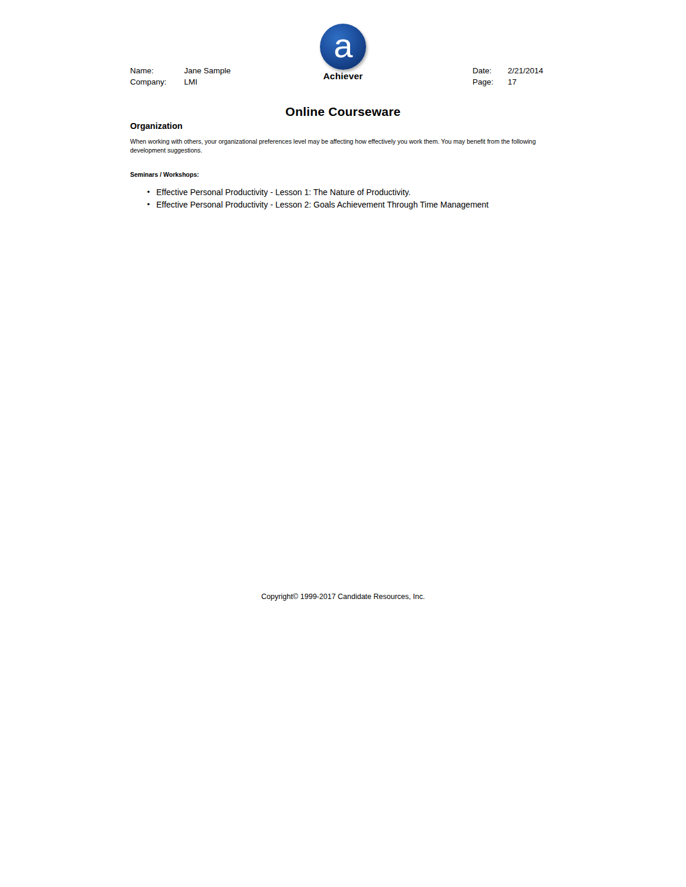a
Achiever
| Name: | Jane Sample | | Date: | 2/21/2014 |
| Company: | LMI | | Page: | 17 |
Online Courseware
Organization
When working with others, your organizational preferences level may be affecting how effectively you work them. You may benefit from the following development suggestions.
Seminars / Workshops:
Effective Personal Productivity - Lesson 1: The Nature of Productivity.
Effective Personal Productivity - Lesson 2: Goals Achievement Through Time Management
Copyright© 1999-2017 Candidate Resources, Inc.